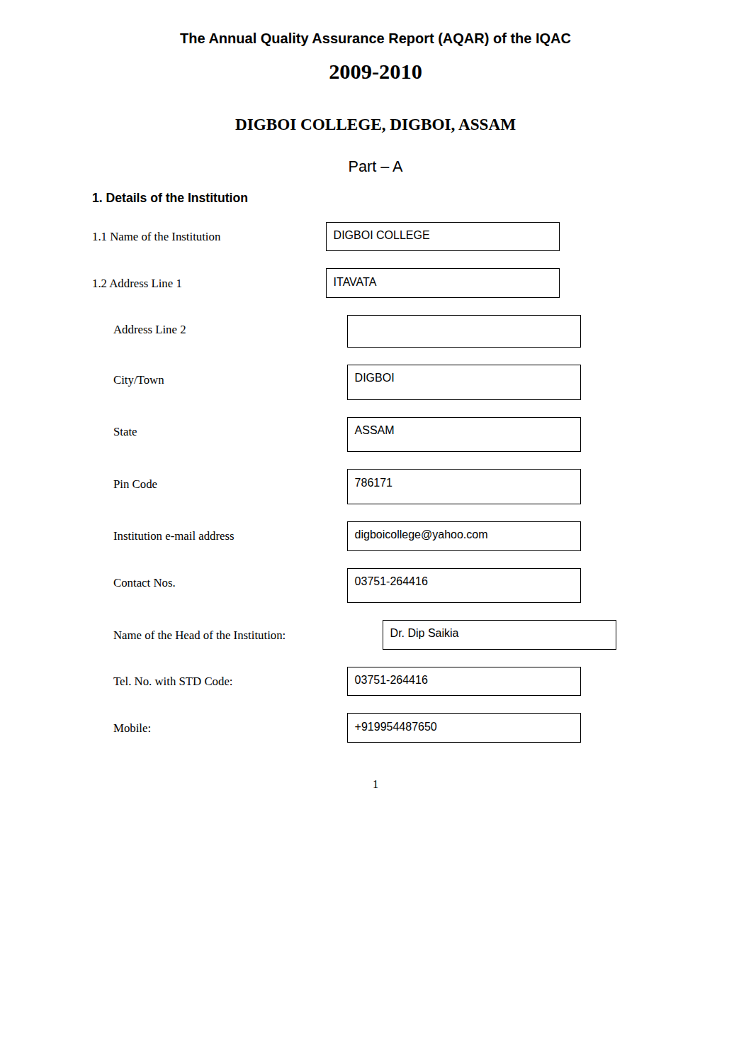The Annual Quality Assurance Report (AQAR) of the IQAC
2009-2010
DIGBOI COLLEGE, DIGBOI, ASSAM
Part – A
1. Details of the Institution
1.1 Name of the Institution
DIGBOI COLLEGE
1.2 Address Line 1
ITAVATA
Address Line 2
City/Town
DIGBOI
State
ASSAM
Pin Code
786171
Institution e-mail address
digboicollege@yahoo.com
Contact Nos.
03751-264416
Name of the Head of the Institution:
Dr. Dip Saikia
Tel. No. with STD Code:
03751-264416
Mobile:
+919954487650
1